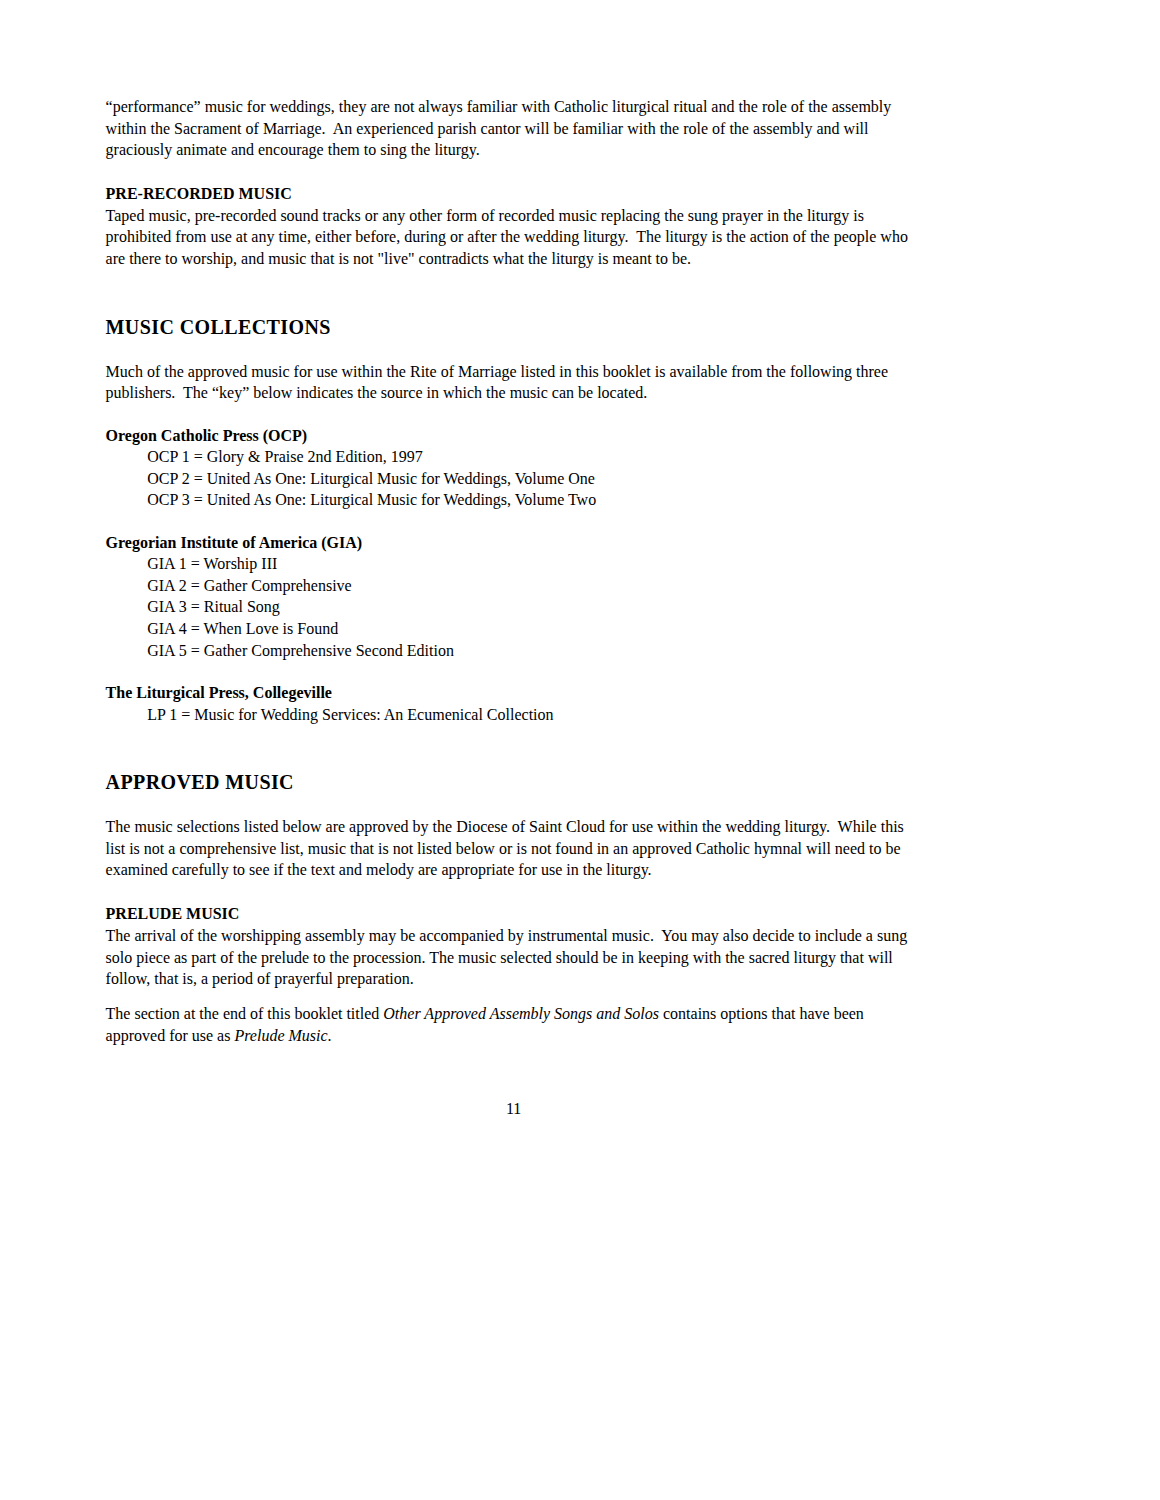“performance” music for weddings, they are not always familiar with Catholic liturgical ritual and the role of the assembly within the Sacrament of Marriage. An experienced parish cantor will be familiar with the role of the assembly and will graciously animate and encourage them to sing the liturgy.
Pre-Recorded Music
Taped music, pre-recorded sound tracks or any other form of recorded music replacing the sung prayer in the liturgy is prohibited from use at any time, either before, during or after the wedding liturgy. The liturgy is the action of the people who are there to worship, and music that is not "live" contradicts what the liturgy is meant to be.
MUSIC COLLECTIONS
Much of the approved music for use within the Rite of Marriage listed in this booklet is available from the following three publishers. The “key” below indicates the source in which the music can be located.
Oregon Catholic Press (OCP)
OCP 1 = Glory & Praise 2nd Edition, 1997
OCP 2 = United As One: Liturgical Music for Weddings, Volume One
OCP 3 = United As One: Liturgical Music for Weddings, Volume Two
Gregorian Institute of America (GIA)
GIA 1 = Worship III
GIA 2 = Gather Comprehensive
GIA 3 = Ritual Song
GIA 4 = When Love is Found
GIA 5 = Gather Comprehensive Second Edition
The Liturgical Press, Collegeville
LP 1 = Music for Wedding Services: An Ecumenical Collection
APPROVED MUSIC
The music selections listed below are approved by the Diocese of Saint Cloud for use within the wedding liturgy. While this list is not a comprehensive list, music that is not listed below or is not found in an approved Catholic hymnal will need to be examined carefully to see if the text and melody are appropriate for use in the liturgy.
Prelude Music
The arrival of the worshipping assembly may be accompanied by instrumental music. You may also decide to include a sung solo piece as part of the prelude to the procession. The music selected should be in keeping with the sacred liturgy that will follow, that is, a period of prayerful preparation.
The section at the end of this booklet titled Other Approved Assembly Songs and Solos contains options that have been approved for use as Prelude Music.
11